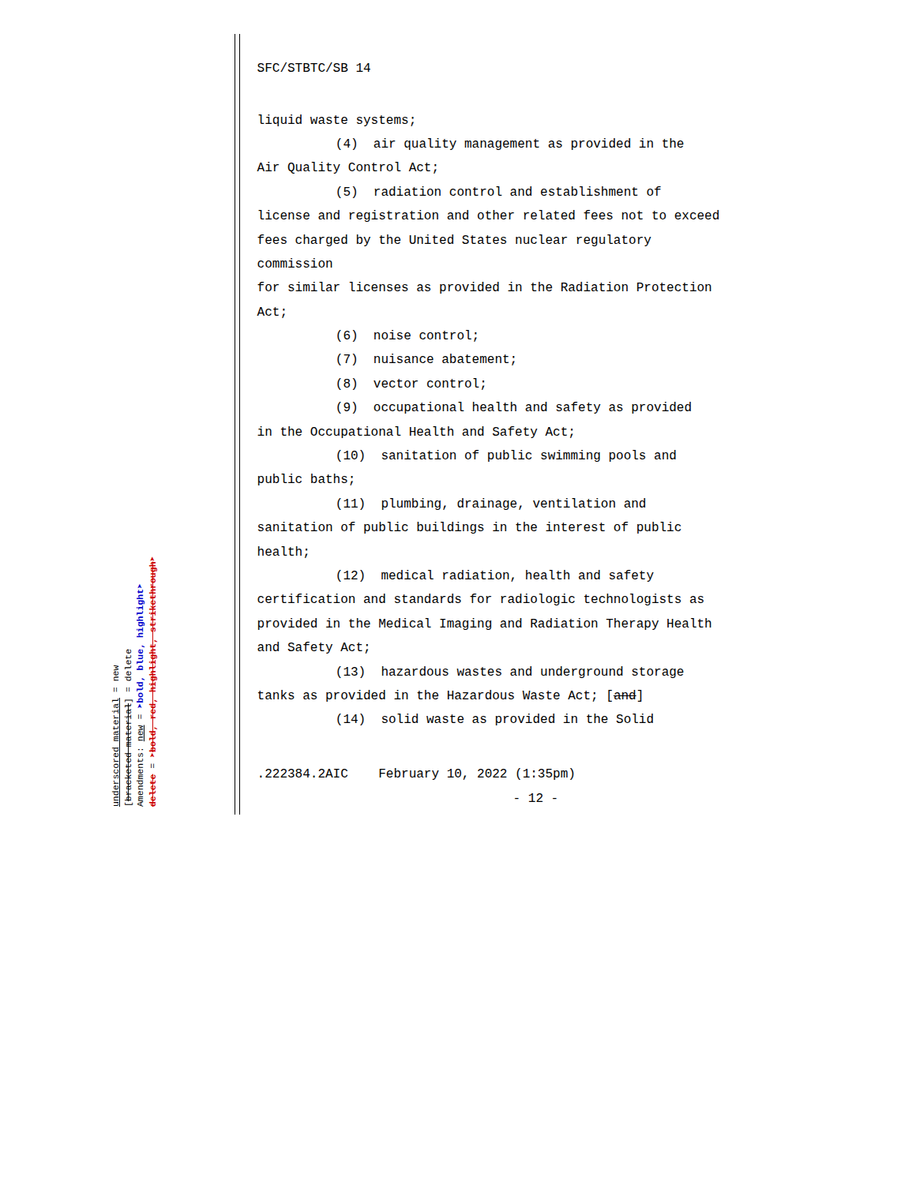underscored material = new
[bracketed material] = delete
Amendments: new = ➤bold, blue, highlight➤
delete = ➤bold, red, highlight, strikethrough➤
SFC/STBTC/SB 14
liquid waste systems;
(4) air quality management as provided in the
Air Quality Control Act;
(5) radiation control and establishment of
license and registration and other related fees not to exceed
fees charged by the United States nuclear regulatory commission
for similar licenses as provided in the Radiation Protection
Act;
(6) noise control;
(7) nuisance abatement;
(8) vector control;
(9) occupational health and safety as provided
in the Occupational Health and Safety Act;
(10) sanitation of public swimming pools and
public baths;
(11) plumbing, drainage, ventilation and
sanitation of public buildings in the interest of public
health;
(12) medical radiation, health and safety
certification and standards for radiologic technologists as
provided in the Medical Imaging and Radiation Therapy Health
and Safety Act;
(13) hazardous wastes and underground storage
tanks as provided in the Hazardous Waste Act; [and]
(14) solid waste as provided in the Solid
.222384.2AIC February 10, 2022 (1:35pm)
- 12 -